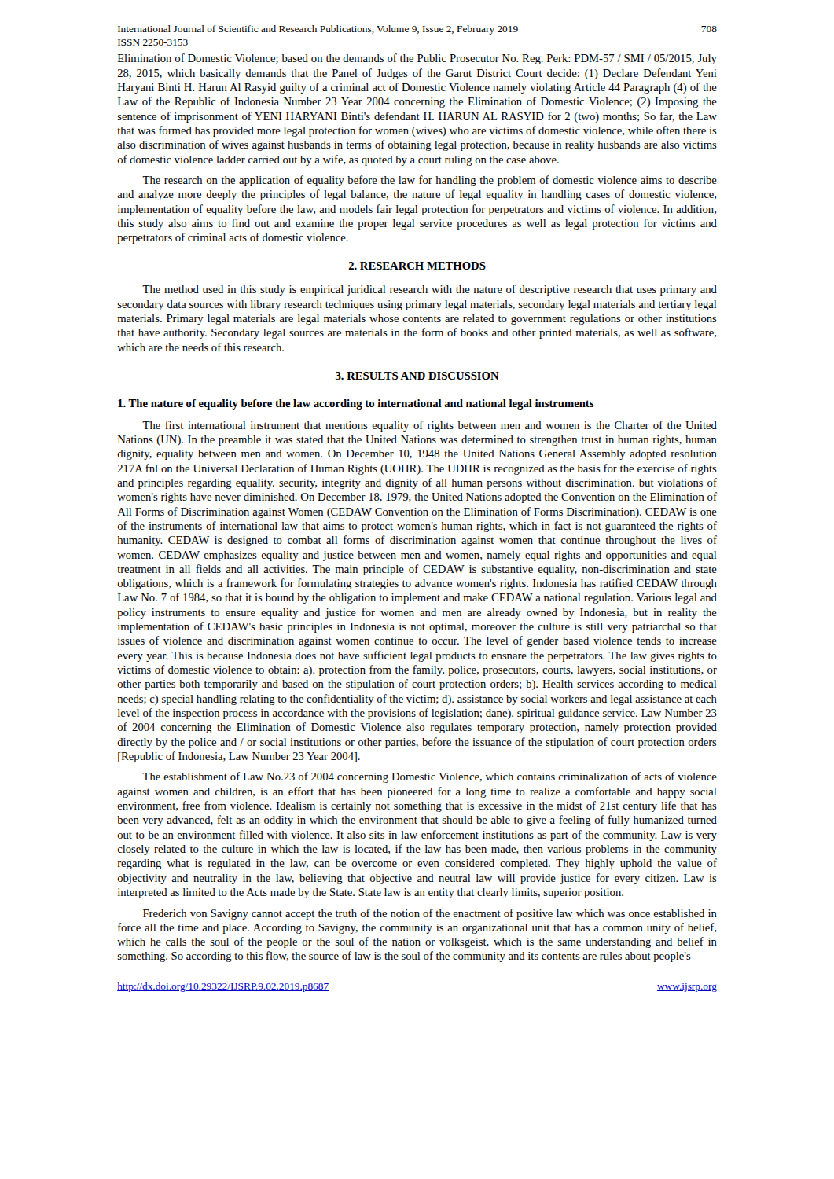International Journal of Scientific and Research Publications, Volume 9, Issue 2, February 2019 708
ISSN 2250-3153
Elimination of Domestic Violence; based on the demands of the Public Prosecutor No. Reg. Perk: PDM-57 / SMI / 05/2015, July 28, 2015, which basically demands that the Panel of Judges of the Garut District Court decide: (1) Declare Defendant Yeni Haryani Binti H. Harun Al Rasyid guilty of a criminal act of Domestic Violence namely violating Article 44 Paragraph (4) of the Law of the Republic of Indonesia Number 23 Year 2004 concerning the Elimination of Domestic Violence; (2) Imposing the sentence of imprisonment of YENI HARYANI Binti's defendant H. HARUN AL RASYID for 2 (two) months; So far, the Law that was formed has provided more legal protection for women (wives) who are victims of domestic violence, while often there is also discrimination of wives against husbands in terms of obtaining legal protection, because in reality husbands are also victims of domestic violence ladder carried out by a wife, as quoted by a court ruling on the case above.
The research on the application of equality before the law for handling the problem of domestic violence aims to describe and analyze more deeply the principles of legal balance, the nature of legal equality in handling cases of domestic violence, implementation of equality before the law, and models fair legal protection for perpetrators and victims of violence. In addition, this study also aims to find out and examine the proper legal service procedures as well as legal protection for victims and perpetrators of criminal acts of domestic violence.
2. RESEARCH METHODS
The method used in this study is empirical juridical research with the nature of descriptive research that uses primary and secondary data sources with library research techniques using primary legal materials, secondary legal materials and tertiary legal materials. Primary legal materials are legal materials whose contents are related to government regulations or other institutions that have authority. Secondary legal sources are materials in the form of books and other printed materials, as well as software, which are the needs of this research.
3. RESULTS AND DISCUSSION
1. The nature of equality before the law according to international and national legal instruments
The first international instrument that mentions equality of rights between men and women is the Charter of the United Nations (UN). In the preamble it was stated that the United Nations was determined to strengthen trust in human rights, human dignity, equality between men and women. On December 10, 1948 the United Nations General Assembly adopted resolution 217A fnl on the Universal Declaration of Human Rights (UOHR). The UDHR is recognized as the basis for the exercise of rights and principles regarding equality. security, integrity and dignity of all human persons without discrimination. but violations of women's rights have never diminished. On December 18, 1979, the United Nations adopted the Convention on the Elimination of All Forms of Discrimination against Women (CEDAW Convention on the Elimination of Forms Discrimination). CEDAW is one of the instruments of international law that aims to protect women's human rights, which in fact is not guaranteed the rights of humanity. CEDAW is designed to combat all forms of discrimination against women that continue throughout the lives of women. CEDAW emphasizes equality and justice between men and women, namely equal rights and opportunities and equal treatment in all fields and all activities. The main principle of CEDAW is substantive equality, non-discrimination and state obligations, which is a framework for formulating strategies to advance women's rights. Indonesia has ratified CEDAW through Law No. 7 of 1984, so that it is bound by the obligation to implement and make CEDAW a national regulation. Various legal and policy instruments to ensure equality and justice for women and men are already owned by Indonesia, but in reality the implementation of CEDAW's basic principles in Indonesia is not optimal, moreover the culture is still very patriarchal so that issues of violence and discrimination against women continue to occur. The level of gender based violence tends to increase every year. This is because Indonesia does not have sufficient legal products to ensnare the perpetrators. The law gives rights to victims of domestic violence to obtain: a). protection from the family, police, prosecutors, courts, lawyers, social institutions, or other parties both temporarily and based on the stipulation of court protection orders; b). Health services according to medical needs; c) special handling relating to the confidentiality of the victim; d). assistance by social workers and legal assistance at each level of the inspection process in accordance with the provisions of legislation; dane). spiritual guidance service. Law Number 23 of 2004 concerning the Elimination of Domestic Violence also regulates temporary protection, namely protection provided directly by the police and / or social institutions or other parties, before the issuance of the stipulation of court protection orders [Republic of Indonesia, Law Number 23 Year 2004].
The establishment of Law No.23 of 2004 concerning Domestic Violence, which contains criminalization of acts of violence against women and children, is an effort that has been pioneered for a long time to realize a comfortable and happy social environment, free from violence. Idealism is certainly not something that is excessive in the midst of 21st century life that has been very advanced, felt as an oddity in which the environment that should be able to give a feeling of fully humanized turned out to be an environment filled with violence. It also sits in law enforcement institutions as part of the community. Law is very closely related to the culture in which the law is located, if the law has been made, then various problems in the community regarding what is regulated in the law, can be overcome or even considered completed. They highly uphold the value of objectivity and neutrality in the law, believing that objective and neutral law will provide justice for every citizen. Law is interpreted as limited to the Acts made by the State. State law is an entity that clearly limits, superior position.
Frederich von Savigny cannot accept the truth of the notion of the enactment of positive law which was once established in force all the time and place. According to Savigny, the community is an organizational unit that has a common unity of belief, which he calls the soul of the people or the soul of the nation or volksgeist, which is the same understanding and belief in something. So according to this flow, the source of law is the soul of the community and its contents are rules about people's
http://dx.doi.org/10.29322/IJSRP.9.02.2019.p8687 www.ijsrp.org